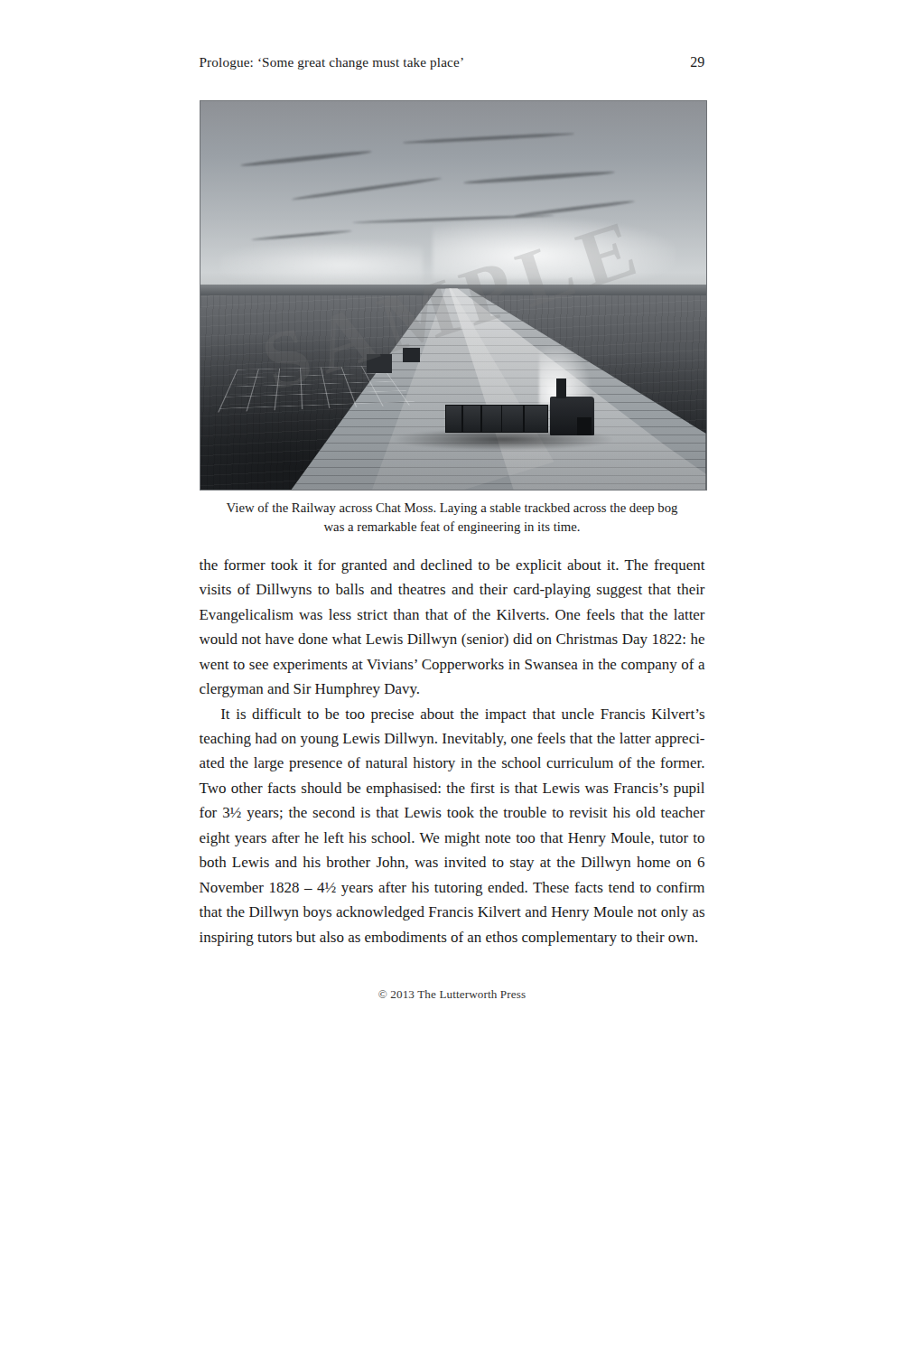Prologue: ‘Some great change must take place’ 29
SAMPLE
View of the Railway across Chat Moss. Laying a stable trackbed across the deep bog was a remarkable feat of engineering in its time.
the former took it for granted and declined to be explicit about it. The frequent visits of Dillwyns to balls and theatres and their card-playing suggest that their Evangelicalism was less strict than that of the Kilverts. One feels that the latter would not have done what Lewis Dillwyn (senior) did on Christmas Day 1822: he went to see experiments at Vivians’ Copperworks in Swansea in the company of a clergyman and Sir Humphrey Davy.
It is difficult to be too precise about the impact that uncle Francis Kilvert’s teaching had on young Lewis Dillwyn. Inevitably, one feels that the latter appreciated the large presence of natural history in the school curriculum of the former. Two other facts should be emphasised: the first is that Lewis was Francis’s pupil for 3½ years; the second is that Lewis took the trouble to revisit his old teacher eight years after he left his school. We might note too that Henry Moule, tutor to both Lewis and his brother John, was invited to stay at the Dillwyn home on 6 November 1828 – 4½ years after his tutoring ended. These facts tend to confirm that the Dillwyn boys acknowledged Francis Kilvert and Henry Moule not only as inspiring tutors but also as embodiments of an ethos complementary to their own.
© 2013 The Lutterworth Press